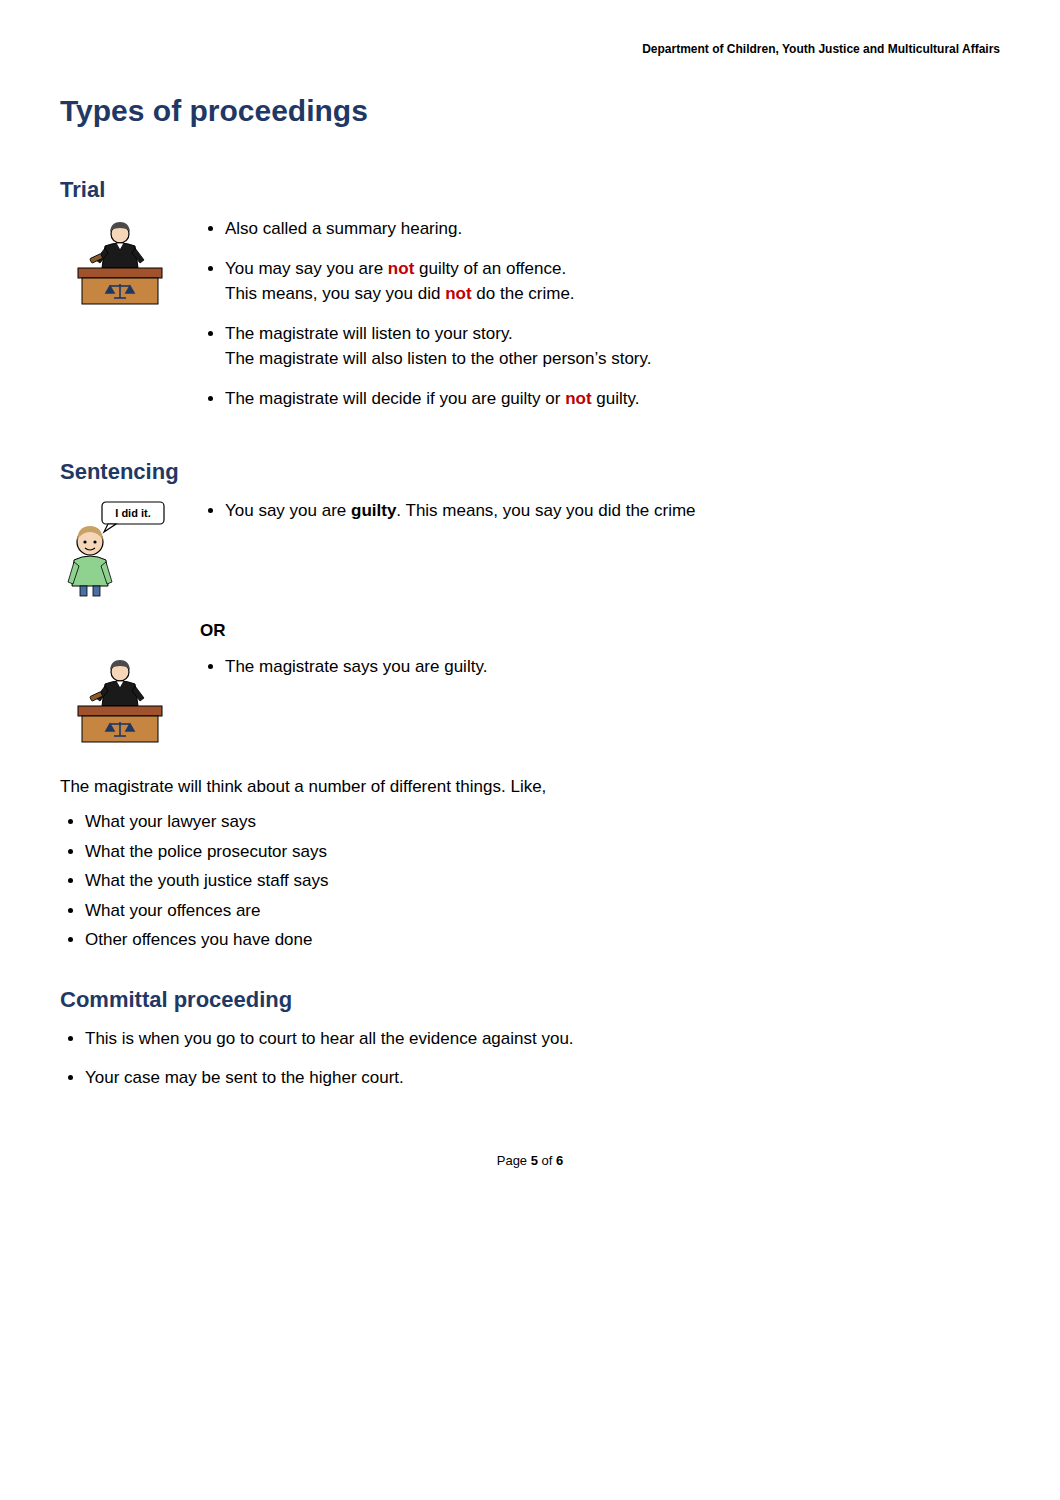Department of Children, Youth Justice and Multicultural Affairs
Types of proceedings
Trial
Also called a summary hearing.
You may say you are not guilty of an offence.
This means, you say you did not do the crime.
The magistrate will listen to your story.
The magistrate will also listen to the other person’s story.
The magistrate will decide if you are guilty or not guilty.
Sentencing
I did it.
You say you are guilty. This means, you say you did the crime
OR
The magistrate says you are guilty.
The magistrate will think about a number of different things. Like,
What your lawyer says
What the police prosecutor says
What the youth justice staff says
What your offences are
Other offences you have done
Committal proceeding
This is when you go to court to hear all the evidence against you.
Your case may be sent to the higher court.
Page 5 of 6